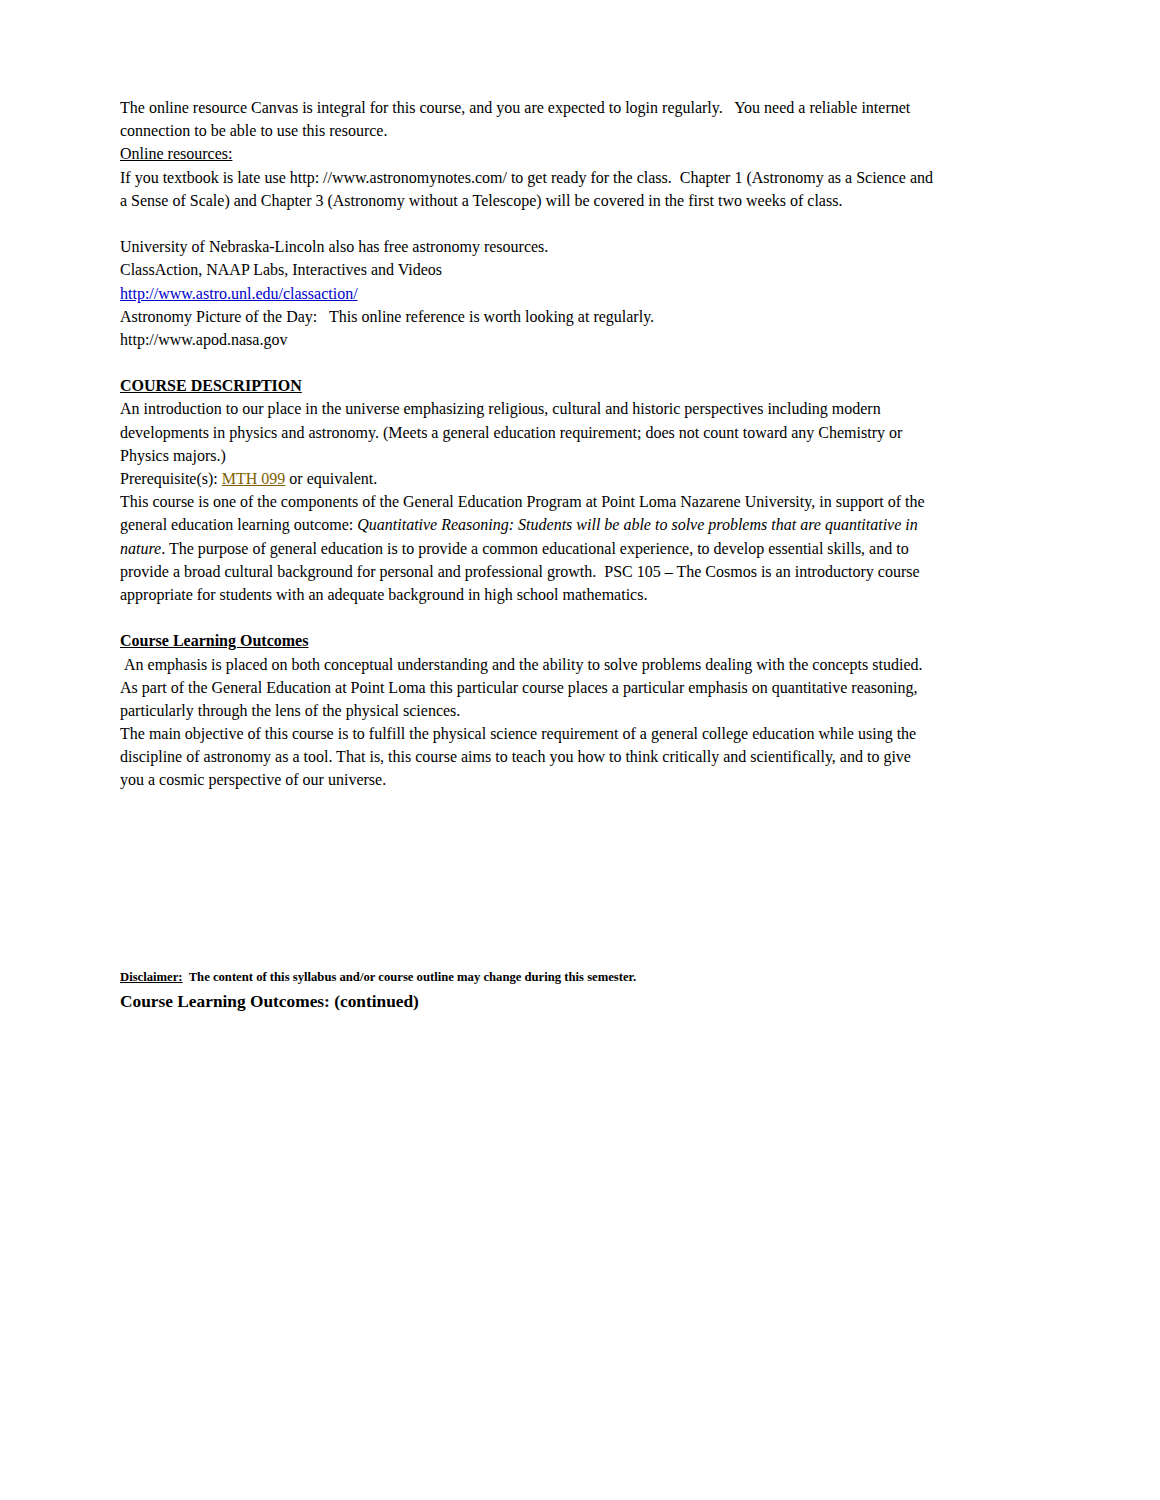The online resource Canvas is integral for this course, and you are expected to login regularly. You need a reliable internet connection to be able to use this resource.
Online resources:
If you textbook is late use http: //www.astronomynotes.com/ to get ready for the class. Chapter 1 (Astronomy as a Science and a Sense of Scale) and Chapter 3 (Astronomy without a Telescope) will be covered in the first two weeks of class.
University of Nebraska-Lincoln also has free astronomy resources.
ClassAction, NAAP Labs, Interactives and Videos
http://www.astro.unl.edu/classaction/
Astronomy Picture of the Day: This online reference is worth looking at regularly.
http://www.apod.nasa.gov
COURSE DESCRIPTION
An introduction to our place in the universe emphasizing religious, cultural and historic perspectives including modern developments in physics and astronomy. (Meets a general education requirement; does not count toward any Chemistry or Physics majors.)
Prerequisite(s): MTH 099 or equivalent.
This course is one of the components of the General Education Program at Point Loma Nazarene University, in support of the general education learning outcome: Quantitative Reasoning: Students will be able to solve problems that are quantitative in nature. The purpose of general education is to provide a common educational experience, to develop essential skills, and to provide a broad cultural background for personal and professional growth. PSC 105 – The Cosmos is an introductory course appropriate for students with an adequate background in high school mathematics.
Course Learning Outcomes
An emphasis is placed on both conceptual understanding and the ability to solve problems dealing with the concepts studied. As part of the General Education at Point Loma this particular course places a particular emphasis on quantitative reasoning, particularly through the lens of the physical sciences.
The main objective of this course is to fulfill the physical science requirement of a general college education while using the discipline of astronomy as a tool. That is, this course aims to teach you how to think critically and scientifically, and to give you a cosmic perspective of our universe.
Disclaimer: The content of this syllabus and/or course outline may change during this semester.
Course Learning Outcomes: (continued)